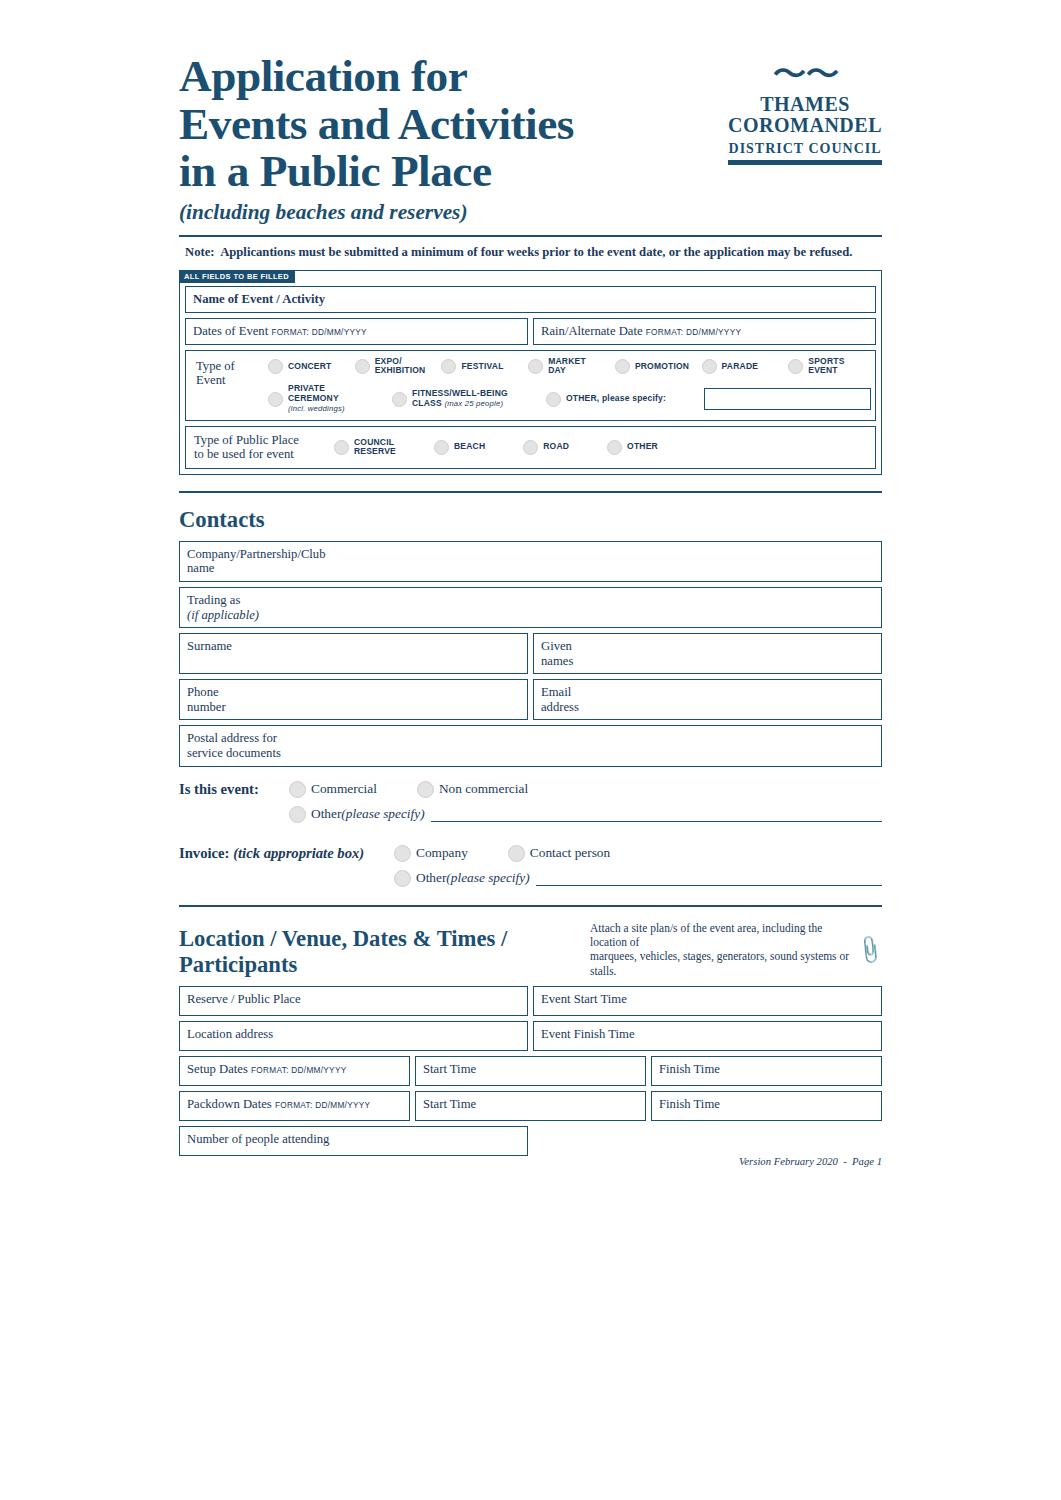Application for
Events and Activities
in a Public Place
(including beaches and reserves)
〜〜
THAMES
COROMANDEL
DISTRICT COUNCIL
Note: Applicantions must be submitted a minimum of four weeks prior to the event date, or the application may be refused.
ALL FIELDS TO BE FILLED
Name of Event / Activity
Dates of Event FORMAT: DD/MM/YYYY
Rain/Alternate Date FORMAT: DD/MM/YYYY
Type of
Event
CONCERT
EXPO/
EXHIBITION
FESTIVAL
MARKET
DAY
PROMOTION
PARADE
SPORTS
EVENT
PRIVATE
CEREMONY
(incl. weddings)
FITNESS/WELL-BEING
CLASS (max 25 people)
OTHER, please specify:
Type of Public Place
to be used for event
COUNCIL
RESERVE
BEACH
ROAD
OTHER
Contacts
Company/Partnership/Club
name
Trading as
(if applicable)
Surname
Given
names
Phone
number
Email
address
Postal address for
service documents
Is this event:
Commercial
Non commercial
Other (please specify)
Invoice: (tick appropriate box)
Company
Contact person
Other (please specify)
Location / Venue, Dates & Times / Participants
Attach a site plan/s of the event area, including the location of
marquees, vehicles, stages, generators, sound systems or stalls. 📎
Reserve / Public Place
Event Start Time
Location address
Event Finish Time
Setup Dates FORMAT: DD/MM/YYYY
Start Time
Finish Time
Packdown Dates FORMAT: DD/MM/YYYY
Start Time
Finish Time
Number of people attending
Version February 2020 - Page 1